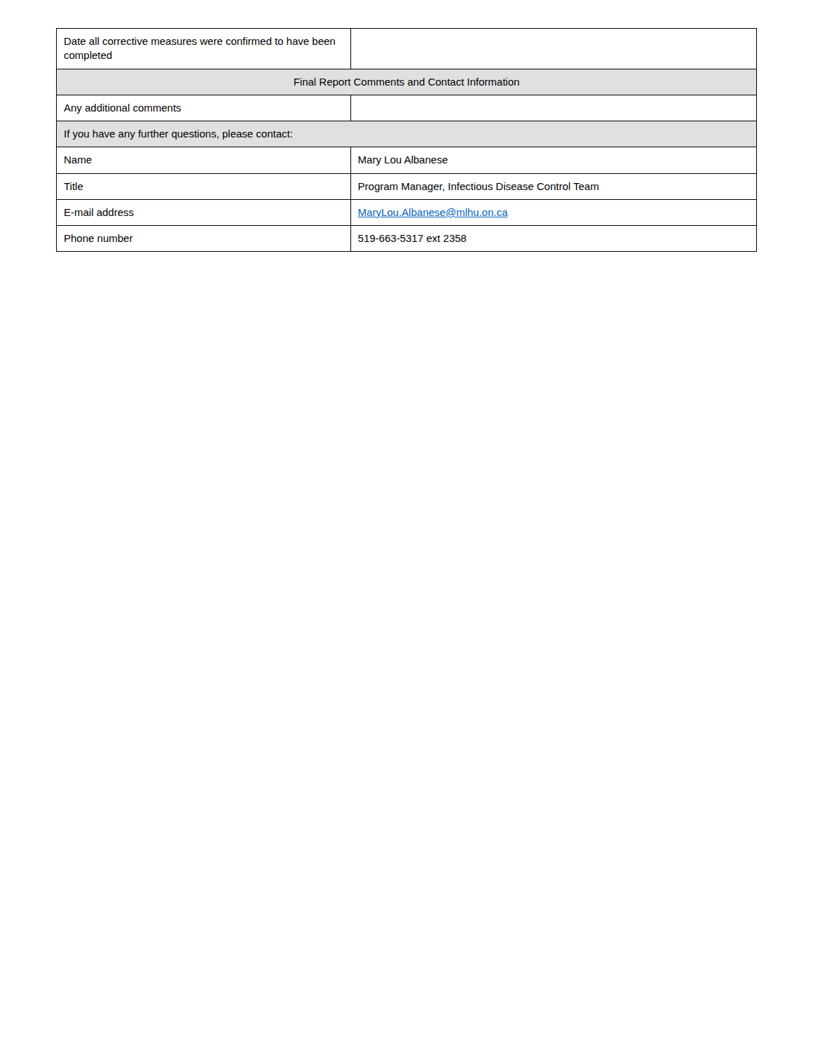| Date all corrective measures were confirmed to have been completed | |
| Final Report Comments and Contact Information |
| Any additional comments | |
| If you have any further questions, please contact: |
| Name | Mary Lou Albanese |
| Title | Program Manager, Infectious Disease Control Team |
| E-mail address | MaryLou.Albanese@mlhu.on.ca |
| Phone number | 519-663-5317 ext 2358 |